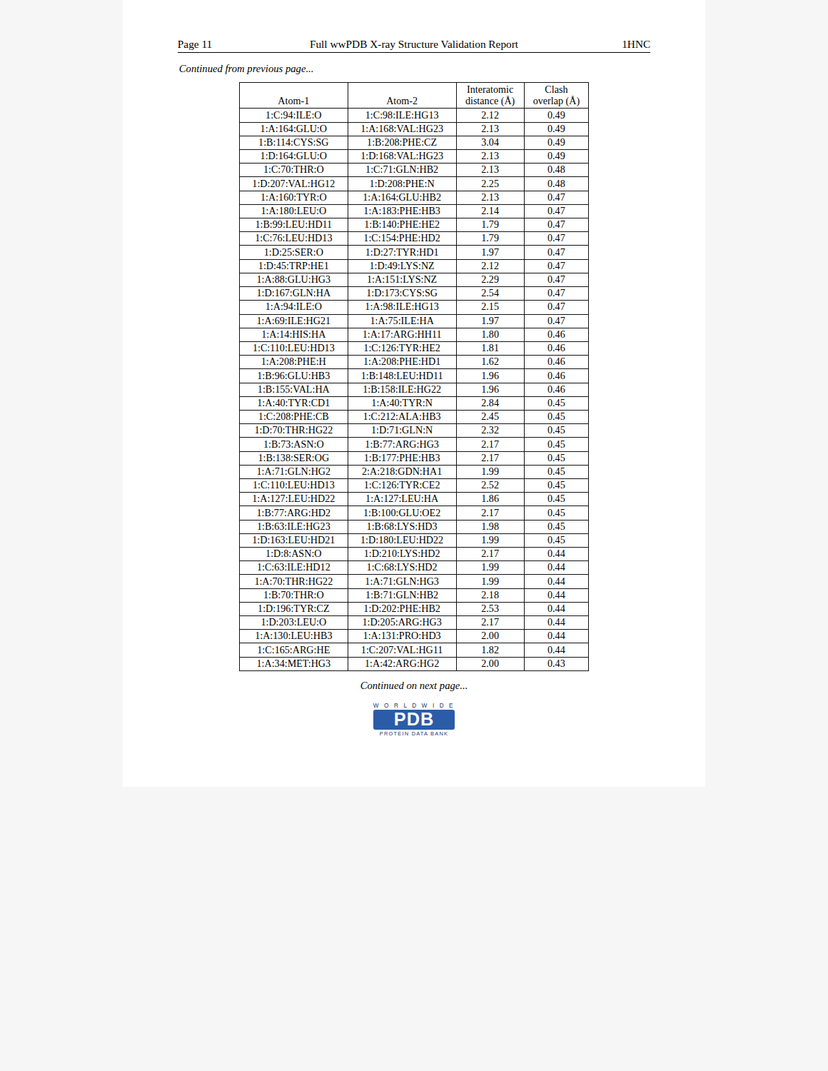Page 11
Full wwPDB X-ray Structure Validation Report
1HNC
Continued from previous page...
| Atom-1 | Atom-2 | Interatomic distance (Å) | Clash overlap (Å) |
| --- | --- | --- | --- |
| 1:C:94:ILE:O | 1:C:98:ILE:HG13 | 2.12 | 0.49 |
| 1:A:164:GLU:O | 1:A:168:VAL:HG23 | 2.13 | 0.49 |
| 1:B:114:CYS:SG | 1:B:208:PHE:CZ | 3.04 | 0.49 |
| 1:D:164:GLU:O | 1:D:168:VAL:HG23 | 2.13 | 0.49 |
| 1:C:70:THR:O | 1:C:71:GLN:HB2 | 2.13 | 0.48 |
| 1:D:207:VAL:HG12 | 1:D:208:PHE:N | 2.25 | 0.48 |
| 1:A:160:TYR:O | 1:A:164:GLU:HB2 | 2.13 | 0.47 |
| 1:A:180:LEU:O | 1:A:183:PHE:HB3 | 2.14 | 0.47 |
| 1:B:99:LEU:HD11 | 1:B:140:PHE:HE2 | 1.79 | 0.47 |
| 1:C:76:LEU:HD13 | 1:C:154:PHE:HD2 | 1.79 | 0.47 |
| 1:D:25:SER:O | 1:D:27:TYR:HD1 | 1.97 | 0.47 |
| 1:D:45:TRP:HE1 | 1:D:49:LYS:NZ | 2.12 | 0.47 |
| 1:A:88:GLU:HG3 | 1:A:151:LYS:NZ | 2.29 | 0.47 |
| 1:D:167:GLN:HA | 1:D:173:CYS:SG | 2.54 | 0.47 |
| 1:A:94:ILE:O | 1:A:98:ILE:HG13 | 2.15 | 0.47 |
| 1:A:69:ILE:HG21 | 1:A:75:ILE:HA | 1.97 | 0.47 |
| 1:A:14:HIS:HA | 1:A:17:ARG:HH11 | 1.80 | 0.46 |
| 1:C:110:LEU:HD13 | 1:C:126:TYR:HE2 | 1.81 | 0.46 |
| 1:A:208:PHE:H | 1:A:208:PHE:HD1 | 1.62 | 0.46 |
| 1:B:96:GLU:HB3 | 1:B:148:LEU:HD11 | 1.96 | 0.46 |
| 1:B:155:VAL:HA | 1:B:158:ILE:HG22 | 1.96 | 0.46 |
| 1:A:40:TYR:CD1 | 1:A:40:TYR:N | 2.84 | 0.45 |
| 1:C:208:PHE:CB | 1:C:212:ALA:HB3 | 2.45 | 0.45 |
| 1:D:70:THR:HG22 | 1:D:71:GLN:N | 2.32 | 0.45 |
| 1:B:73:ASN:O | 1:B:77:ARG:HG3 | 2.17 | 0.45 |
| 1:B:138:SER:OG | 1:B:177:PHE:HB3 | 2.17 | 0.45 |
| 1:A:71:GLN:HG2 | 2:A:218:GDN:HA1 | 1.99 | 0.45 |
| 1:C:110:LEU:HD13 | 1:C:126:TYR:CE2 | 2.52 | 0.45 |
| 1:A:127:LEU:HD22 | 1:A:127:LEU:HA | 1.86 | 0.45 |
| 1:B:77:ARG:HD2 | 1:B:100:GLU:OE2 | 2.17 | 0.45 |
| 1:B:63:ILE:HG23 | 1:B:68:LYS:HD3 | 1.98 | 0.45 |
| 1:D:163:LEU:HD21 | 1:D:180:LEU:HD22 | 1.99 | 0.45 |
| 1:D:8:ASN:O | 1:D:210:LYS:HD2 | 2.17 | 0.44 |
| 1:C:63:ILE:HD12 | 1:C:68:LYS:HD2 | 1.99 | 0.44 |
| 1:A:70:THR:HG22 | 1:A:71:GLN:HG3 | 1.99 | 0.44 |
| 1:B:70:THR:O | 1:B:71:GLN:HB2 | 2.18 | 0.44 |
| 1:D:196:TYR:CZ | 1:D:202:PHE:HB2 | 2.53 | 0.44 |
| 1:D:203:LEU:O | 1:D:205:ARG:HG3 | 2.17 | 0.44 |
| 1:A:130:LEU:HB3 | 1:A:131:PRO:HD3 | 2.00 | 0.44 |
| 1:C:165:ARG:HE | 1:C:207:VAL:HG11 | 1.82 | 0.44 |
| 1:A:34:MET:HG3 | 1:A:42:ARG:HG2 | 2.00 | 0.43 |
Continued on next page...
W O R L D W I D E
PDB
PROTEIN DATA BANK